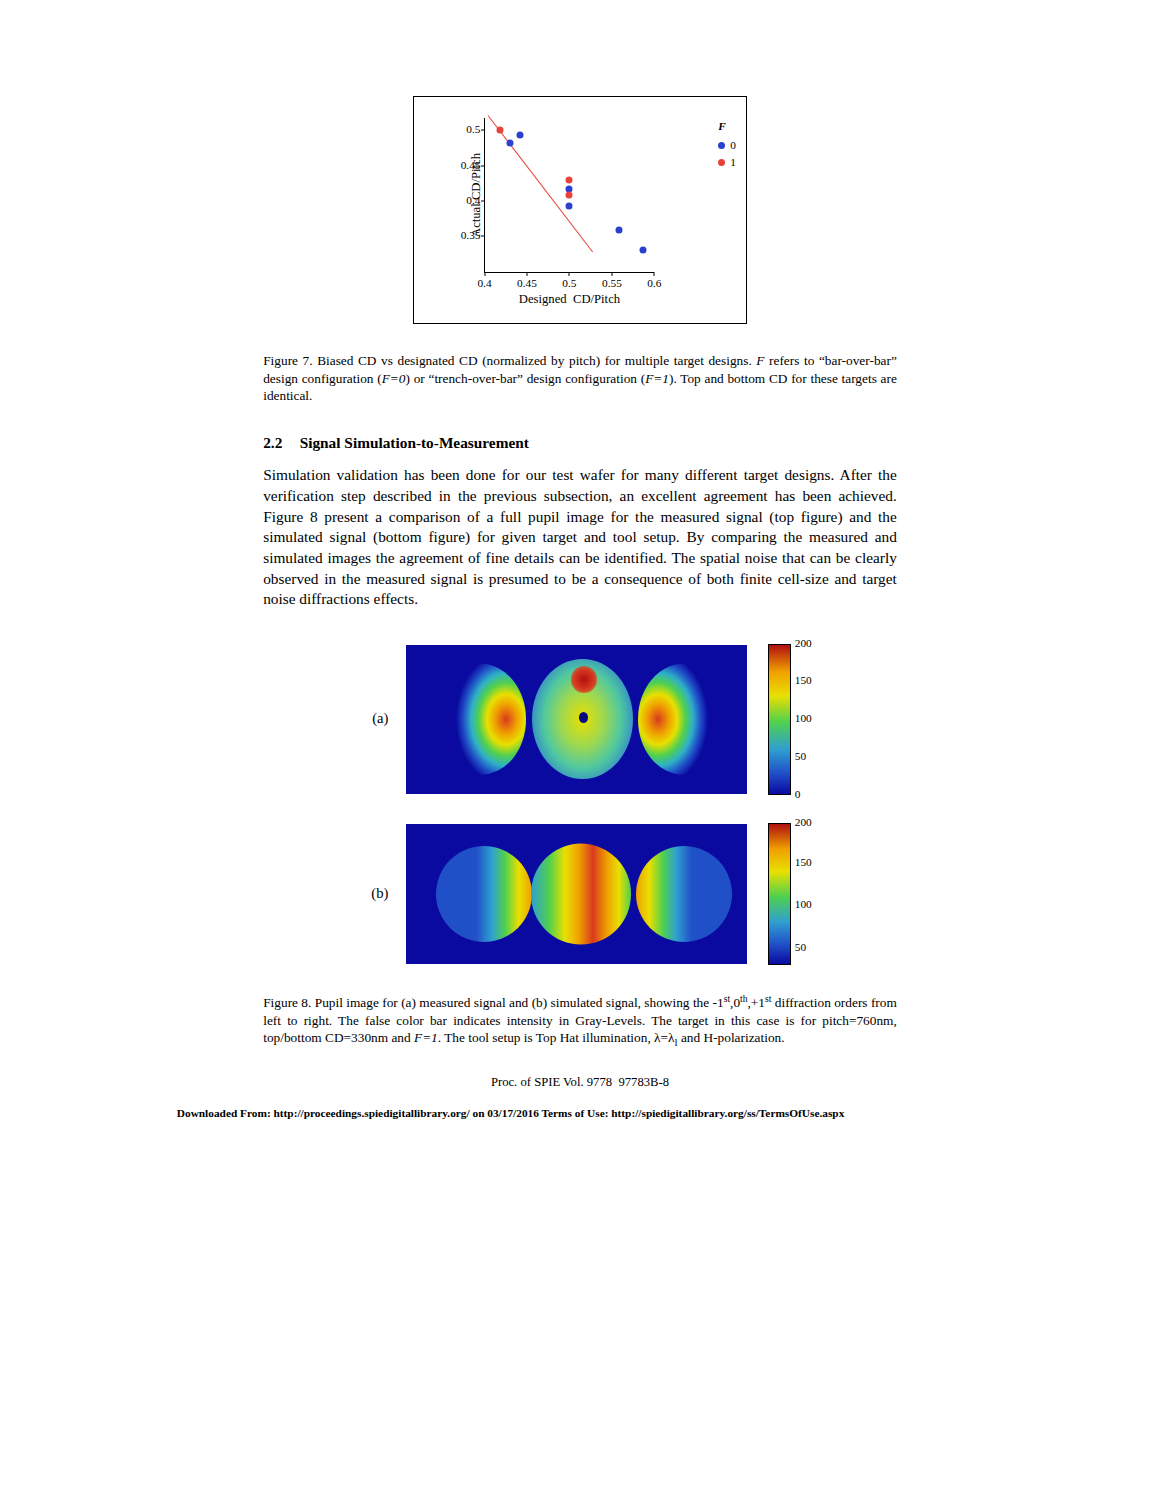0.5
0.45
0.4
0.35
0.4
0.45
0.5
0.55
0.6
Designed CD/Pitch
Actual CD/Pitch
F
0
1
Figure 7. Biased CD vs designated CD (normalized by pitch) for multiple target designs. F refers to “bar-over-bar” design configuration (F=0) or “trench-over-bar” design configuration (F=1). Top and bottom CD for these targets are identical.
2.2 Signal Simulation-to-Measurement
Simulation validation has been done for our test wafer for many different target designs. After the verification step described in the previous subsection, an excellent agreement has been achieved. Figure 8 present a comparison of a full pupil image for the measured signal (top figure) and the simulated signal (bottom figure) for given target and tool setup. By comparing the measured and simulated images the agreement of fine details can be identified. The spatial noise that can be clearly observed in the measured signal is presumed to be a consequence of both finite cell-size and target noise diffractions effects.
(a)
200 150 100 50 0
(b)
200 150 100 50
Figure 8. Pupil image for (a) measured signal and (b) simulated signal, showing the -1st,0th,+1st diffraction orders from left to right. The false color bar indicates intensity in Gray-Levels. The target in this case is for pitch=760nm, top/bottom CD=330nm and F=1. The tool setup is Top Hat illumination, λ=λl and H-polarization.
Proc. of SPIE Vol. 9778 97783B-8
Downloaded From: http://proceedings.spiedigitallibrary.org/ on 03/17/2016 Terms of Use: http://spiedigitallibrary.org/ss/TermsOfUse.aspx